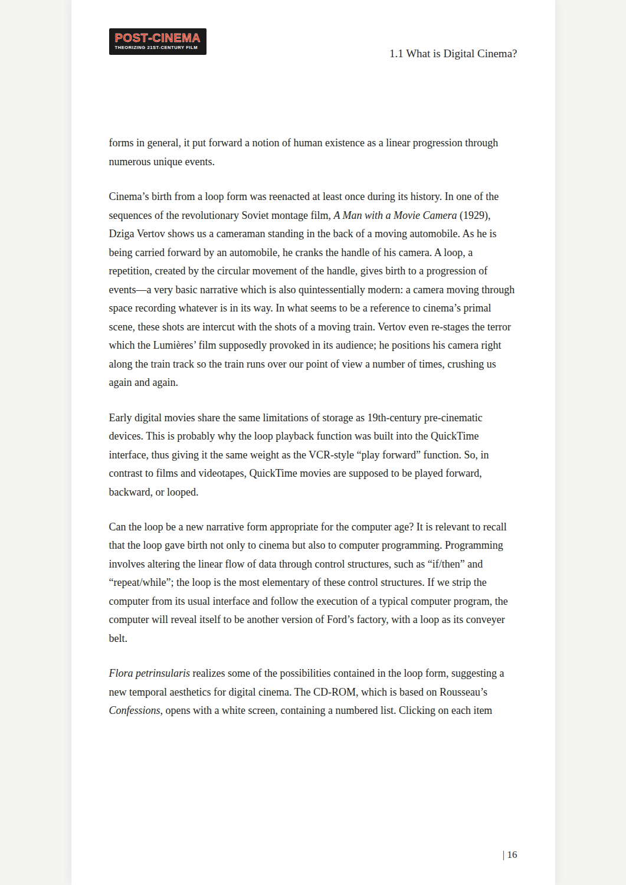Post‑Cinema Theorizing 21st-Century Film
1.1 What is Digital Cinema?
forms in general, it put forward a notion of human existence as a linear progression through numerous unique events.
Cinema’s birth from a loop form was reenacted at least once during its history. In one of the sequences of the revolutionary Soviet montage film, A Man with a Movie Camera (1929), Dziga Vertov shows us a cameraman standing in the back of a moving automobile. As he is being carried forward by an automobile, he cranks the handle of his camera. A loop, a repetition, created by the circular movement of the handle, gives birth to a progression of events—a very basic narrative which is also quintessentially modern: a camera moving through space recording whatever is in its way. In what seems to be a reference to cinema’s primal scene, these shots are intercut with the shots of a moving train. Vertov even re-stages the terror which the Lumières’ film supposedly provoked in its audience; he positions his camera right along the train track so the train runs over our point of view a number of times, crushing us again and again.
Early digital movies share the same limitations of storage as 19th-century pre-cinematic devices. This is probably why the loop playback function was built into the QuickTime interface, thus giving it the same weight as the VCR-style “play forward” function. So, in contrast to films and videotapes, QuickTime movies are supposed to be played forward, backward, or looped.
Can the loop be a new narrative form appropriate for the computer age? It is relevant to recall that the loop gave birth not only to cinema but also to computer programming. Programming involves altering the linear flow of data through control structures, such as “if/then” and “repeat/while”; the loop is the most elementary of these control structures. If we strip the computer from its usual interface and follow the execution of a typical computer program, the computer will reveal itself to be another version of Ford’s factory, with a loop as its conveyer belt.
Flora petrinsularis realizes some of the possibilities contained in the loop form, suggesting a new temporal aesthetics for digital cinema. The CD-ROM, which is based on Rousseau’s Confessions, opens with a white screen, containing a numbered list. Clicking on each item
| 16